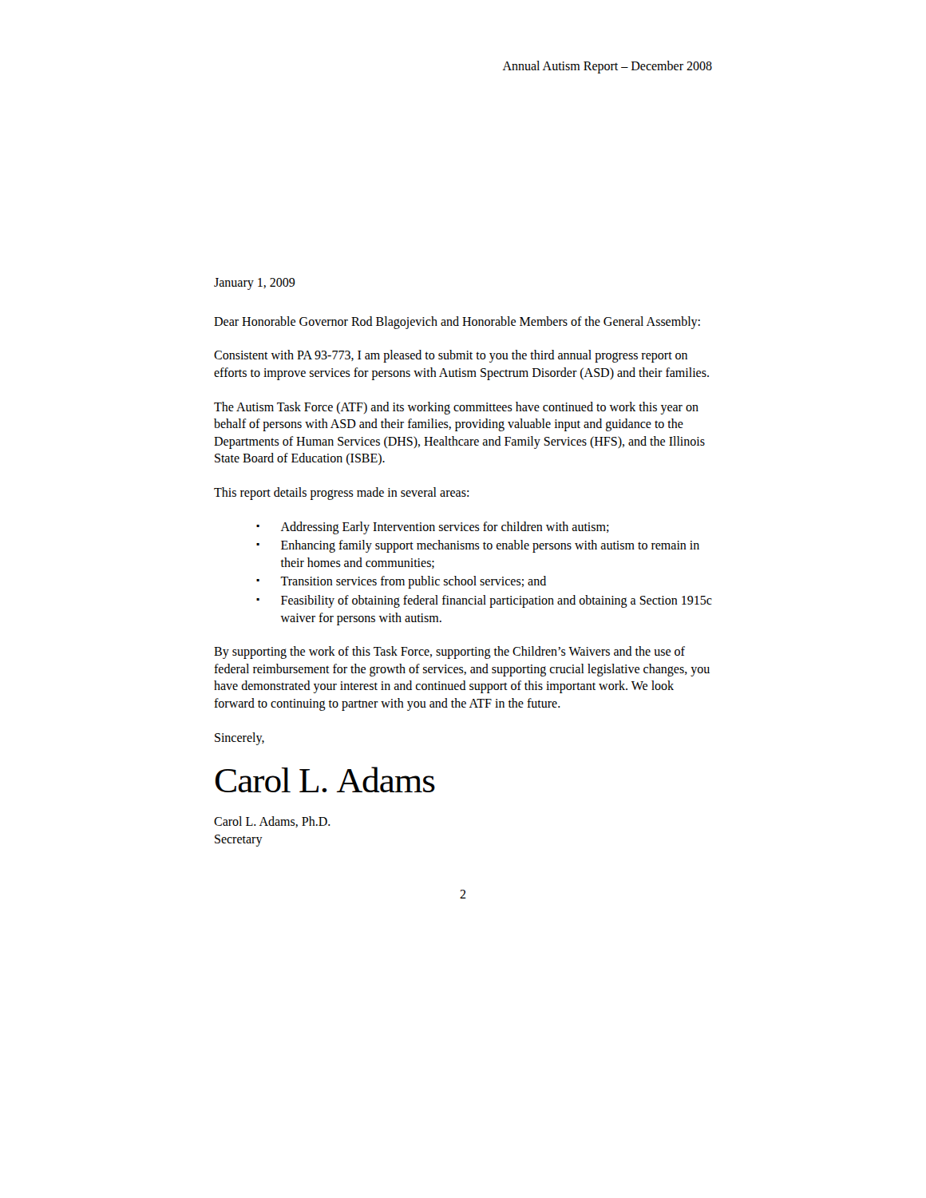Annual Autism Report – December 2008
January 1, 2009
Dear Honorable Governor Rod Blagojevich and Honorable Members of the General Assembly:
Consistent with PA 93-773, I am pleased to submit to you the third annual progress report on efforts to improve services for persons with Autism Spectrum Disorder (ASD) and their families.
The Autism Task Force (ATF) and its working committees have continued to work this year on behalf of persons with ASD and their families, providing valuable input and guidance to the Departments of Human Services (DHS), Healthcare and Family Services (HFS), and the Illinois State Board of Education (ISBE).
This report details progress made in several areas:
Addressing Early Intervention services for children with autism;
Enhancing family support mechanisms to enable persons with autism to remain in their homes and communities;
Transition services from public school services; and
Feasibility of obtaining federal financial participation and obtaining a Section 1915c waiver for persons with autism.
By supporting the work of this Task Force, supporting the Children’s Waivers and the use of federal reimbursement for the growth of services, and supporting crucial legislative changes, you have demonstrated your interest in and continued support of this important work. We look forward to continuing to partner with you and the ATF in the future.
Sincerely,
Carol L. Adams
Carol L. Adams, Ph.D.
Secretary
2